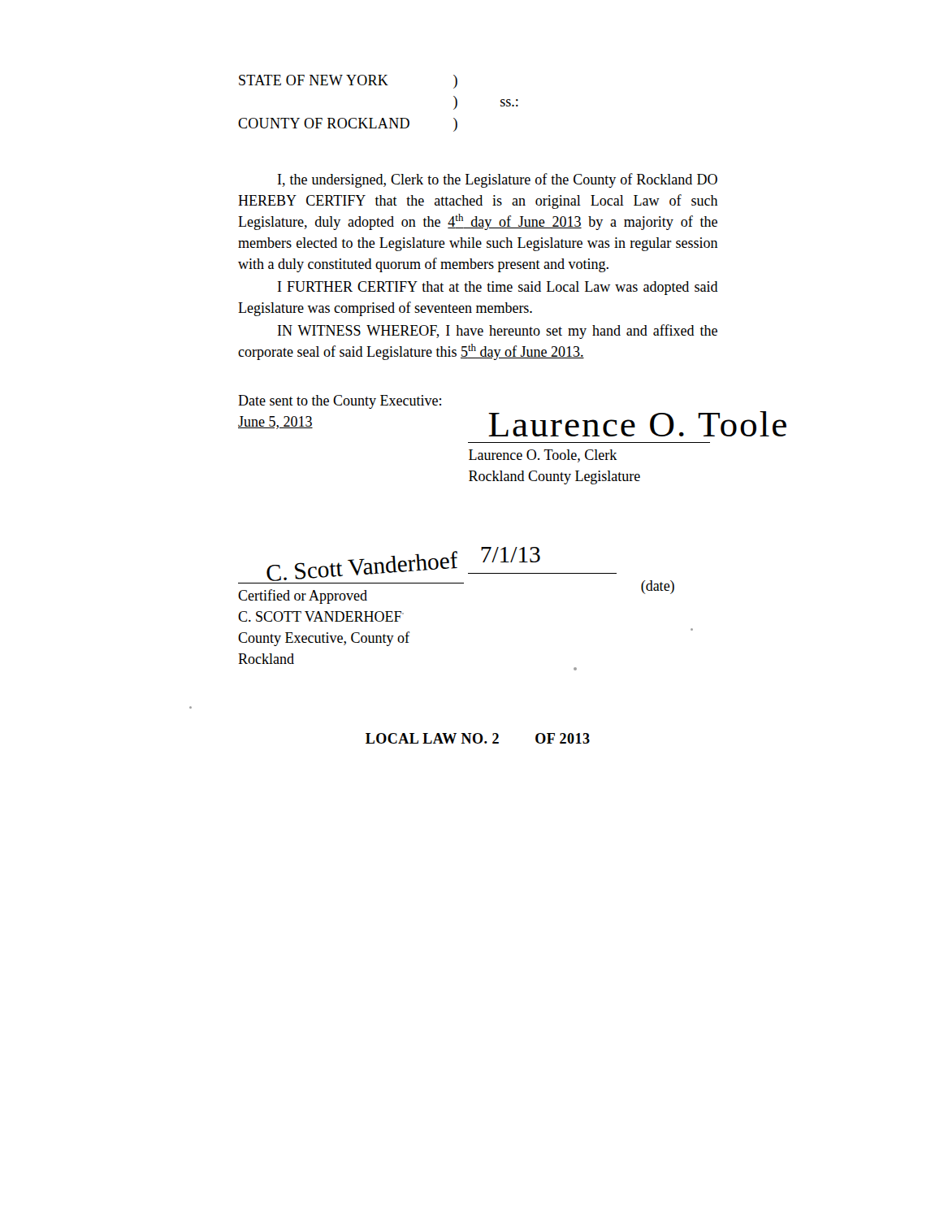| STATE OF NEW YORK | ) | |
| | ) | ss.: |
| COUNTY OF ROCKLAND | ) | |
I, the undersigned, Clerk to the Legislature of the County of Rockland DO HEREBY CERTIFY that the attached is an original Local Law of such Legislature, duly adopted on the 4th day of June 2013 by a majority of the members elected to the Legislature while such Legislature was in regular session with a duly constituted quorum of members present and voting.
I FURTHER CERTIFY that at the time said Local Law was adopted said Legislature was comprised of seventeen members.
IN WITNESS WHEREOF, I have hereunto set my hand and affixed the corporate seal of said Legislature this 5th day of June 2013.
| Date sent to the County Executive: June 5, 2013 | Laurence O. Toole Laurence O. Toole, Clerk Rockland County Legislature |
| C. Scott Vanderhoef Certified or Approved C. SCOTT VANDERHOEF County Executive, County of Rockland | 7/1/13 (date) |
LOCAL LAW NO. 2 OF 2013